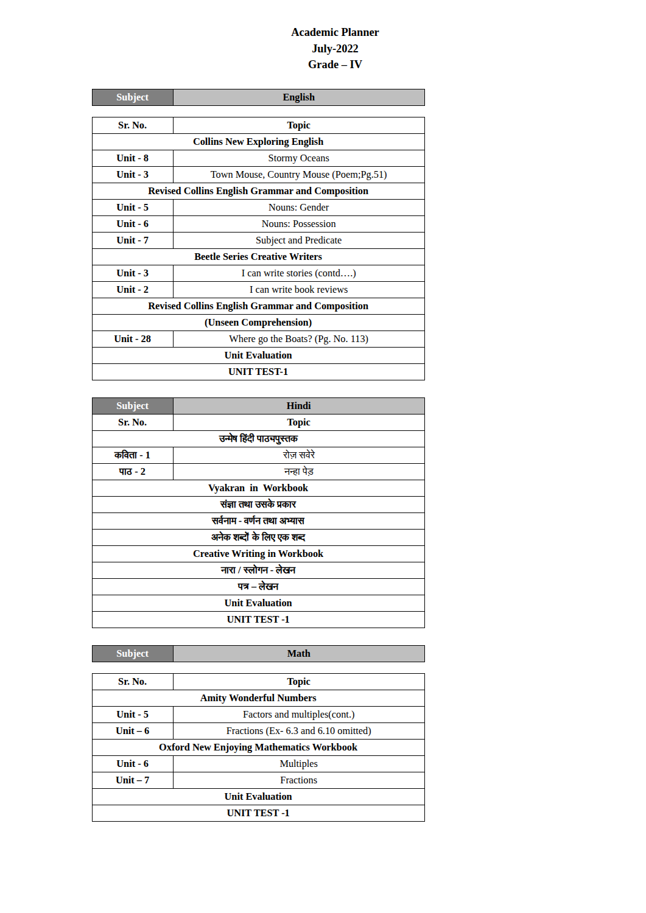Academic Planner
July-2022
Grade – IV
| Subject | English |
| Sr. No. | Topic |
| --- | --- |
| Collins New Exploring English |
| Unit - 8 | Stormy Oceans |
| Unit - 3 | Town Mouse, Country Mouse (Poem;Pg.51) |
| Revised Collins English Grammar and Composition |
| Unit - 5 | Nouns: Gender |
| Unit - 6 | Nouns: Possession |
| Unit - 7 | Subject and Predicate |
| Beetle Series Creative Writers |
| Unit - 3 | I can write stories (contd….) |
| Unit - 2 | I can write book reviews |
| Revised Collins English Grammar and Composition |
| (Unseen Comprehension) |
| Unit - 28 | Where go the Boats? (Pg. No. 113) |
| Unit Evaluation |
| UNIT TEST-1 |
| Subject | Hindi |
| Sr. No. | Topic |
| उन्मेष हिंदी पाठ्यपुस्तक |
| कविता - 1 | रोज़ सवेरे |
| पाठ - 2 | नन्हा पेड़ |
| Vyakran in Workbook |
| संज्ञा तथा उसके प्रकार |
| सर्वनाम - वर्णन तथा अभ्यास |
| अनेक शब्दों के लिए एक शब्द |
| Creative Writing in Workbook |
| नारा / स्लोगन - लेखन |
| पत्र – लेखन |
| Unit Evaluation |
| UNIT TEST -1 |
| Subject | Math |
| Sr. No. | Topic |
| --- | --- |
| Amity Wonderful Numbers |
| Unit - 5 | Factors and multiples(cont.) |
| Unit – 6 | Fractions (Ex- 6.3 and 6.10 omitted) |
| Oxford New Enjoying Mathematics Workbook |
| Unit - 6 | Multiples |
| Unit – 7 | Fractions |
| Unit Evaluation |
| UNIT TEST -1 |